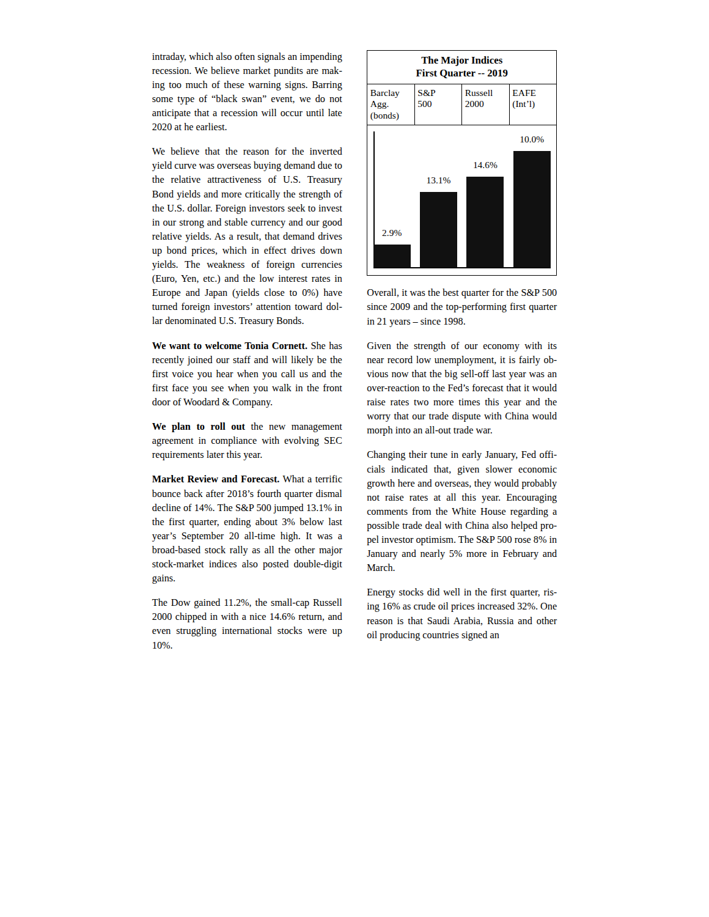intraday, which also often signals an impending recession. We believe market pundits are making too much of these warning signs. Barring some type of “black swan” event, we do not anticipate that a recession will occur until late 2020 at he earliest.
We believe that the reason for the inverted yield curve was overseas buying demand due to the relative attractiveness of U.S. Treasury Bond yields and more critically the strength of the U.S. dollar. Foreign investors seek to invest in our strong and stable currency and our good relative yields. As a result, that demand drives up bond prices, which in effect drives down yields. The weakness of foreign currencies (Euro, Yen, etc.) and the low interest rates in Europe and Japan (yields close to 0%) have turned foreign investors’ attention toward dollar denominated U.S. Treasury Bonds.
We want to welcome Tonia Cornett. She has recently joined our staff and will likely be the first voice you hear when you call us and the first face you see when you walk in the front door of Woodard & Company.
We plan to roll out the new management agreement in compliance with evolving SEC requirements later this year.
Market Review and Forecast. What a terrific bounce back after 2018’s fourth quarter dismal decline of 14%. The S&P 500 jumped 13.1% in the first quarter, ending about 3% below last year’s September 20 all-time high. It was a broad-based stock rally as all the other major stock-market indices also posted double-digit gains.
The Dow gained 11.2%, the small-cap Russell 2000 chipped in with a nice 14.6% return, and even struggling international stocks were up 10%.
The Major Indices
First Quarter -- 2019
Barclay Agg.
(bonds)
S&P
500
Russell
2000
EAFE
(Int’l)
2.9%
13.1%
14.6%
10.0%
Overall, it was the best quarter for the S&P 500 since 2009 and the top-performing first quarter in 21 years – since 1998.
Given the strength of our economy with its near record low unemployment, it is fairly obvious now that the big sell-off last year was an over-reaction to the Fed’s forecast that it would raise rates two more times this year and the worry that our trade dispute with China would morph into an all-out trade war.
Changing their tune in early January, Fed officials indicated that, given slower economic growth here and overseas, they would probably not raise rates at all this year. Encouraging comments from the White House regarding a possible trade deal with China also helped propel investor optimism. The S&P 500 rose 8% in January and nearly 5% more in February and March.
Energy stocks did well in the first quarter, rising 16% as crude oil prices increased 32%. One reason is that Saudi Arabia, Russia and other oil producing countries signed an